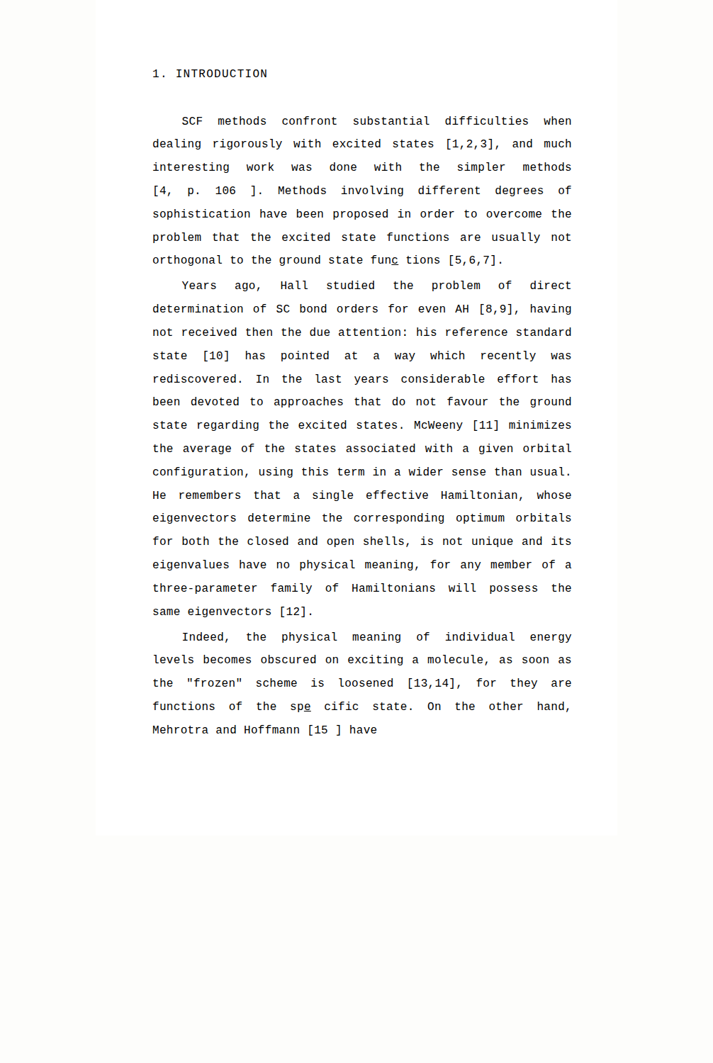1. INTRODUCTION
SCF methods confront substantial difficulties when dealing rigorously with excited states [1,2,3], and much interesting work was done with the simpler methods [4, p. 106 ]. Methods involving different degrees of sophistication have been proposed in order to overcome the problem that the excited state functions are usually not orthogonal to the ground state func tions [5,6,7].
Years ago, Hall studied the problem of direct determination of SC bond orders for even AH [8,9], having not received then the due attention: his reference standard state [10] has pointed at a way which recently was rediscovered. In the last years considerable effort has been devoted to approaches that do not favour the ground state regarding the excited states. McWeeny [11] minimizes the average of the states associated with a given orbital configuration, using this term in a wider sense than usual. He remembers that a single effective Hamiltonian, whose eigenvectors determine the corresponding optimum orbitals for both the closed and open shells, is not unique and its eigenvalues have no physical meaning, for any member of a three-parameter family of Hamiltonians will possess the same eigenvectors [12].
Indeed, the physical meaning of individual energy levels becomes obscured on exciting a molecule, as soon as the "frozen" scheme is loosened [13,14], for they are functions of the spe cific state. On the other hand, Mehrotra and Hoffmann [15 ] have